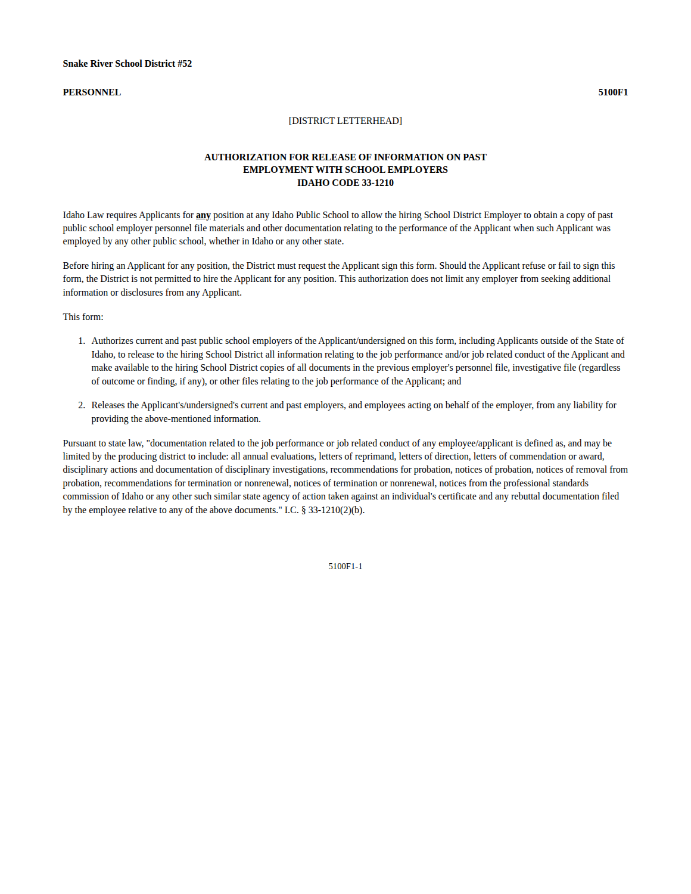Snake River School District #52
PERSONNEL 5100F1
[DISTRICT LETTERHEAD]
AUTHORIZATION FOR RELEASE OF INFORMATION ON PAST
EMPLOYMENT WITH SCHOOL EMPLOYERS
IDAHO CODE 33-1210
Idaho Law requires Applicants for any position at any Idaho Public School to allow the hiring School District Employer to obtain a copy of past public school employer personnel file materials and other documentation relating to the performance of the Applicant when such Applicant was employed by any other public school, whether in Idaho or any other state.
Before hiring an Applicant for any position, the District must request the Applicant sign this form. Should the Applicant refuse or fail to sign this form, the District is not permitted to hire the Applicant for any position. This authorization does not limit any employer from seeking additional information or disclosures from any Applicant.
This form:
Authorizes current and past public school employers of the Applicant/undersigned on this form, including Applicants outside of the State of Idaho, to release to the hiring School District all information relating to the job performance and/or job related conduct of the Applicant and make available to the hiring School District copies of all documents in the previous employer's personnel file, investigative file (regardless of outcome or finding, if any), or other files relating to the job performance of the Applicant; and
Releases the Applicant's/undersigned's current and past employers, and employees acting on behalf of the employer, from any liability for providing the above-mentioned information.
Pursuant to state law, "documentation related to the job performance or job related conduct of any employee/applicant is defined as, and may be limited by the producing district to include: all annual evaluations, letters of reprimand, letters of direction, letters of commendation or award, disciplinary actions and documentation of disciplinary investigations, recommendations for probation, notices of probation, notices of removal from probation, recommendations for termination or nonrenewal, notices of termination or nonrenewal, notices from the professional standards commission of Idaho or any other such similar state agency of action taken against an individual's certificate and any rebuttal documentation filed by the employee relative to any of the above documents." I.C. § 33-1210(2)(b).
5100F1-1